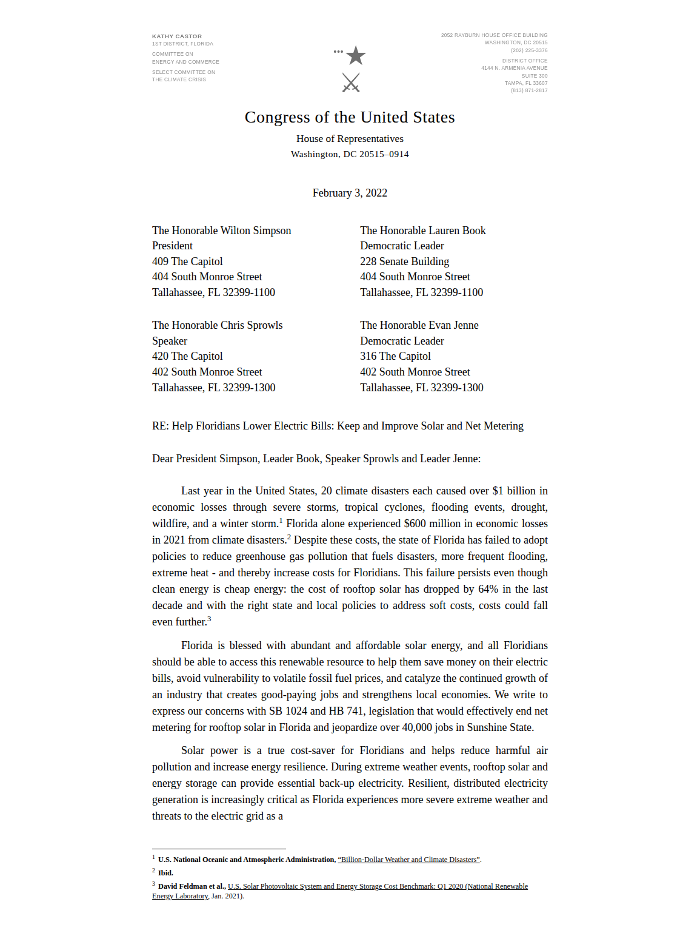KATHY CASTOR
1ST DISTRICT, FLORIDA
COMMITTEE ON
ENERGY AND COMMERCE
SELECT COMMITTEE ON
THE CLIMATE CRISIS
•••★
⚔
2052 RAYBURN HOUSE OFFICE BUILDING
WASHINGTON, DC 20515
(202) 225-3376
DISTRICT OFFICE
4144 N. ARMENIA AVENUE
SUITE 300
TAMPA, FL 33607
(813) 871-2817
Congress of the United States
House of Representatives
Washington, DC 20515–0914
February 3, 2022
The Honorable Wilton Simpson
President
409 The Capitol
404 South Monroe Street
Tallahassee, FL 32399-1100
The Honorable Lauren Book
Democratic Leader
228 Senate Building
404 South Monroe Street
Tallahassee, FL 32399-1100
The Honorable Chris Sprowls
Speaker
420 The Capitol
402 South Monroe Street
Tallahassee, FL 32399-1300
The Honorable Evan Jenne
Democratic Leader
316 The Capitol
402 South Monroe Street
Tallahassee, FL 32399-1300
RE: Help Floridians Lower Electric Bills: Keep and Improve Solar and Net Metering
Dear President Simpson, Leader Book, Speaker Sprowls and Leader Jenne:
Last year in the United States, 20 climate disasters each caused over $1 billion in economic losses through severe storms, tropical cyclones, flooding events, drought, wildfire, and a winter storm.1 Florida alone experienced $600 million in economic losses in 2021 from climate disasters.2 Despite these costs, the state of Florida has failed to adopt policies to reduce greenhouse gas pollution that fuels disasters, more frequent flooding, extreme heat - and thereby increase costs for Floridians. This failure persists even though clean energy is cheap energy: the cost of rooftop solar has dropped by 64% in the last decade and with the right state and local policies to address soft costs, costs could fall even further.3
Florida is blessed with abundant and affordable solar energy, and all Floridians should be able to access this renewable resource to help them save money on their electric bills, avoid vulnerability to volatile fossil fuel prices, and catalyze the continued growth of an industry that creates good-paying jobs and strengthens local economies. We write to express our concerns with SB 1024 and HB 741, legislation that would effectively end net metering for rooftop solar in Florida and jeopardize over 40,000 jobs in Sunshine State.
Solar power is a true cost-saver for Floridians and helps reduce harmful air pollution and increase energy resilience. During extreme weather events, rooftop solar and energy storage can provide essential back-up electricity. Resilient, distributed electricity generation is increasingly critical as Florida experiences more severe extreme weather and threats to the electric grid as a
1 U.S. National Oceanic and Atmospheric Administration, “Billion-Dollar Weather and Climate Disasters”.
2 Ibid.
3 David Feldman et al., U.S. Solar Photovoltaic System and Energy Storage Cost Benchmark: Q1 2020 (National Renewable Energy Laboratory, Jan. 2021).